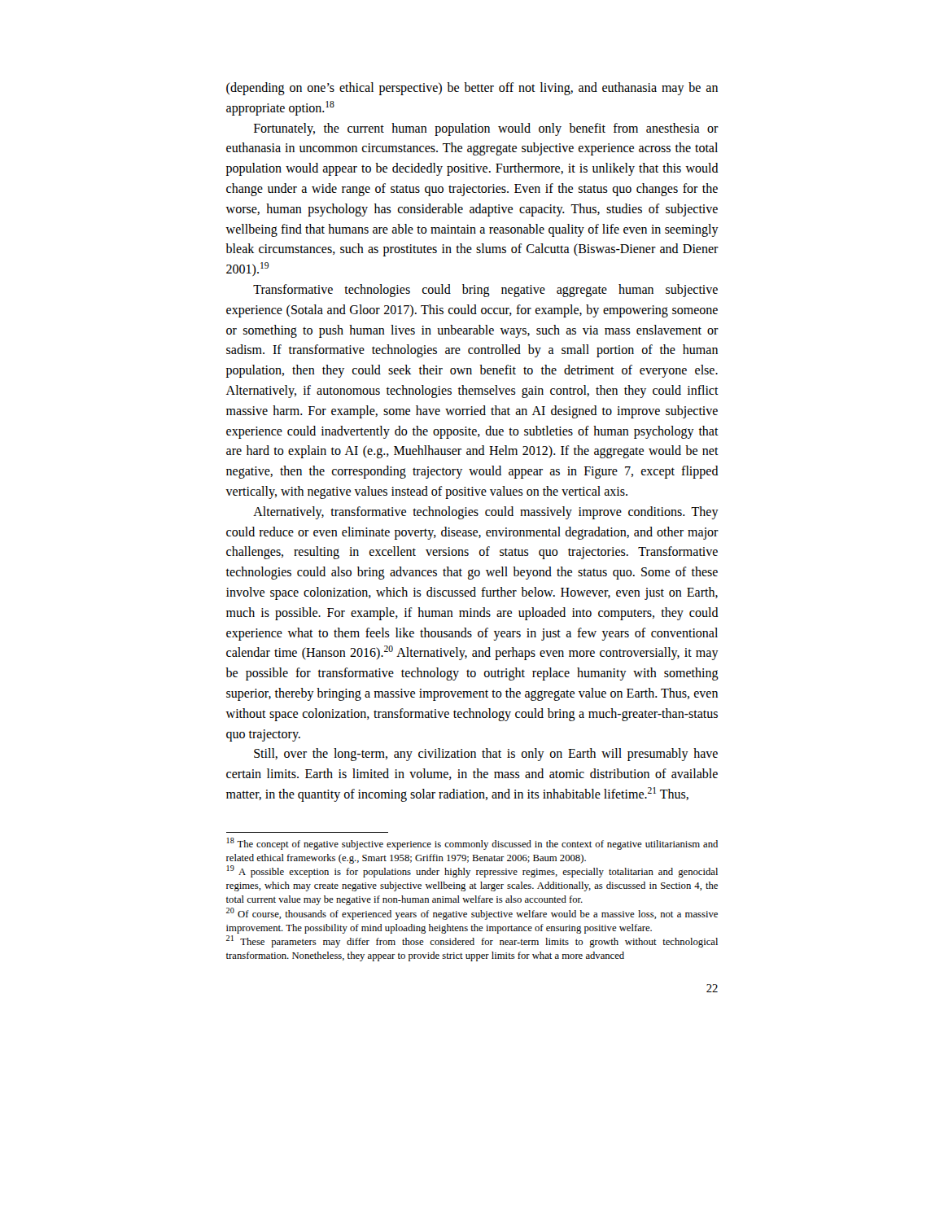(depending on one’s ethical perspective) be better off not living, and euthanasia may be an appropriate option.18
Fortunately, the current human population would only benefit from anesthesia or euthanasia in uncommon circumstances. The aggregate subjective experience across the total population would appear to be decidedly positive. Furthermore, it is unlikely that this would change under a wide range of status quo trajectories. Even if the status quo changes for the worse, human psychology has considerable adaptive capacity. Thus, studies of subjective wellbeing find that humans are able to maintain a reasonable quality of life even in seemingly bleak circumstances, such as prostitutes in the slums of Calcutta (Biswas-Diener and Diener 2001).19
Transformative technologies could bring negative aggregate human subjective experience (Sotala and Gloor 2017). This could occur, for example, by empowering someone or something to push human lives in unbearable ways, such as via mass enslavement or sadism. If transformative technologies are controlled by a small portion of the human population, then they could seek their own benefit to the detriment of everyone else. Alternatively, if autonomous technologies themselves gain control, then they could inflict massive harm. For example, some have worried that an AI designed to improve subjective experience could inadvertently do the opposite, due to subtleties of human psychology that are hard to explain to AI (e.g., Muehlhauser and Helm 2012). If the aggregate would be net negative, then the corresponding trajectory would appear as in Figure 7, except flipped vertically, with negative values instead of positive values on the vertical axis.
Alternatively, transformative technologies could massively improve conditions. They could reduce or even eliminate poverty, disease, environmental degradation, and other major challenges, resulting in excellent versions of status quo trajectories. Transformative technologies could also bring advances that go well beyond the status quo. Some of these involve space colonization, which is discussed further below. However, even just on Earth, much is possible. For example, if human minds are uploaded into computers, they could experience what to them feels like thousands of years in just a few years of conventional calendar time (Hanson 2016).20 Alternatively, and perhaps even more controversially, it may be possible for transformative technology to outright replace humanity with something superior, thereby bringing a massive improvement to the aggregate value on Earth. Thus, even without space colonization, transformative technology could bring a much-greater-than-status quo trajectory.
Still, over the long-term, any civilization that is only on Earth will presumably have certain limits. Earth is limited in volume, in the mass and atomic distribution of available matter, in the quantity of incoming solar radiation, and in its inhabitable lifetime.21 Thus,
18 The concept of negative subjective experience is commonly discussed in the context of negative utilitarianism and related ethical frameworks (e.g., Smart 1958; Griffin 1979; Benatar 2006; Baum 2008).
19 A possible exception is for populations under highly repressive regimes, especially totalitarian and genocidal regimes, which may create negative subjective wellbeing at larger scales. Additionally, as discussed in Section 4, the total current value may be negative if non-human animal welfare is also accounted for.
20 Of course, thousands of experienced years of negative subjective welfare would be a massive loss, not a massive improvement. The possibility of mind uploading heightens the importance of ensuring positive welfare.
21 These parameters may differ from those considered for near-term limits to growth without technological transformation. Nonetheless, they appear to provide strict upper limits for what a more advanced
22